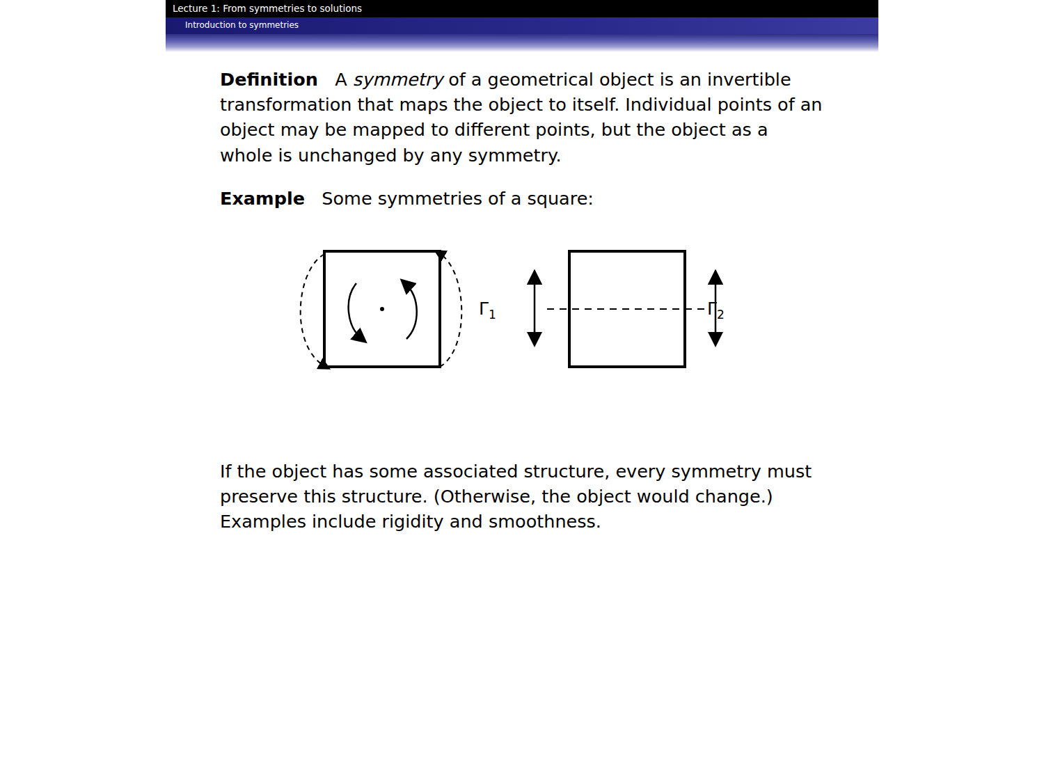Lecture 1: From symmetries to solutions
Introduction to symmetries
Definition A symmetry of a geometrical object is an invertible transformation that maps the object to itself. Individual points of an object may be mapped to different points, but the object as a whole is unchanged by any symmetry.
Example Some symmetries of a square:
Γ1 Γ2
If the object has some associated structure, every symmetry must preserve this structure. (Otherwise, the object would change.) Examples include rigidity and smoothness.